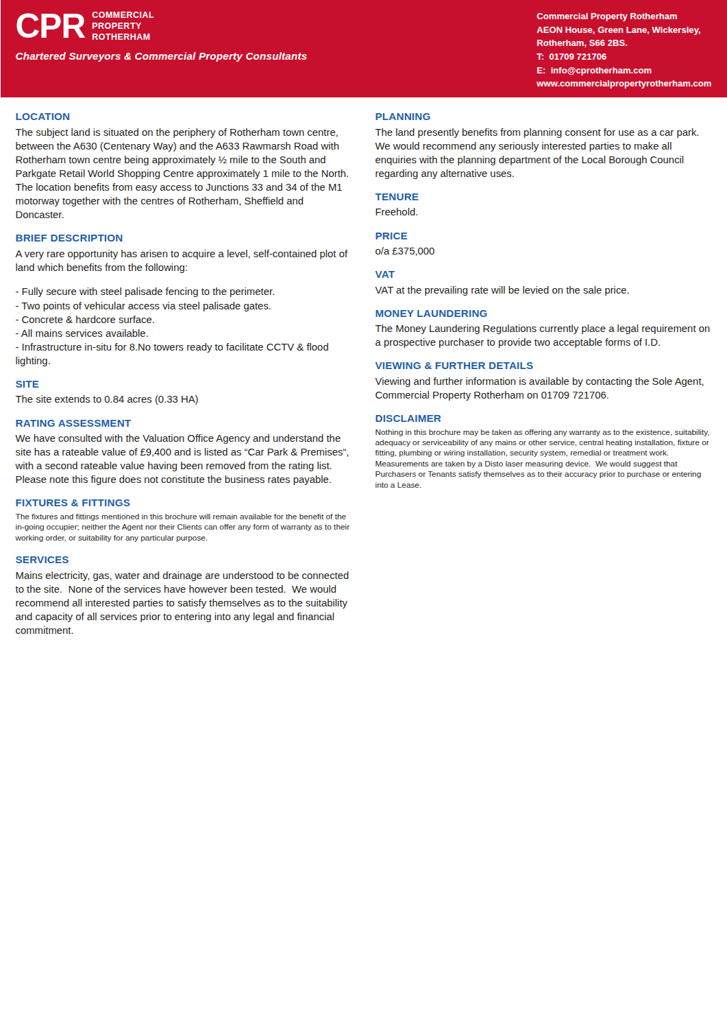CPR Commercial
Property
Rotherham
Chartered Surveyors & Commercial Property Consultants
Commercial Property Rotherham
AEON House, Green Lane, Wickersley,
Rotherham, S66 2BS.
T: 01709 721706
E: info@cprotherham.com
www.commercialpropertyrotherham.com
Location
The subject land is situated on the periphery of Rotherham town centre, between the A630 (Centenary Way) and the A633 Rawmarsh Road with Rotherham town centre being approximately ½ mile to the South and Parkgate Retail World Shopping Centre approximately 1 mile to the North. The location benefits from easy access to Junctions 33 and 34 of the M1 motorway together with the centres of Rotherham, Sheffield and Doncaster.
Brief Description
A very rare opportunity has arisen to acquire a level, self-contained plot of land which benefits from the following:
- Fully secure with steel palisade fencing to the perimeter.
- Two points of vehicular access via steel palisade gates.
- Concrete & hardcore surface.
- All mains services available.
- Infrastructure in-situ for 8.No towers ready to facilitate CCTV & flood lighting.
Site
The site extends to 0.84 acres (0.33 HA)
Rating Assessment
We have consulted with the Valuation Office Agency and understand the site has a rateable value of £9,400 and is listed as “Car Park & Premises“, with a second rateable value having been removed from the rating list. Please note this figure does not constitute the business rates payable.
Fixtures & Fittings
The fixtures and fittings mentioned in this brochure will remain available for the benefit of the in-going occupier; neither the Agent nor their Clients can offer any form of warranty as to their working order, or suitability for any particular purpose.
Services
Mains electricity, gas, water and drainage are understood to be connected to the site. None of the services have however been tested. We would recommend all interested parties to satisfy themselves as to the suitability and capacity of all services prior to entering into any legal and financial commitment.
Planning
The land presently benefits from planning consent for use as a car park. We would recommend any seriously interested parties to make all enquiries with the planning department of the Local Borough Council regarding any alternative uses.
Tenure
Freehold.
Price
o/a £375,000
VAT
VAT at the prevailing rate will be levied on the sale price.
Money Laundering
The Money Laundering Regulations currently place a legal requirement on a prospective purchaser to provide two acceptable forms of I.D.
Viewing & Further Details
Viewing and further information is available by contacting the Sole Agent, Commercial Property Rotherham on 01709 721706.
Disclaimer
Nothing in this brochure may be taken as offering any warranty as to the existence, suitability, adequacy or serviceability of any mains or other service, central heating installation, fixture or fitting, plumbing or wiring installation, security system, remedial or treatment work. Measurements are taken by a Disto laser measuring device. We would suggest that Purchasers or Tenants satisfy themselves as to their accuracy prior to purchase or entering into a Lease.